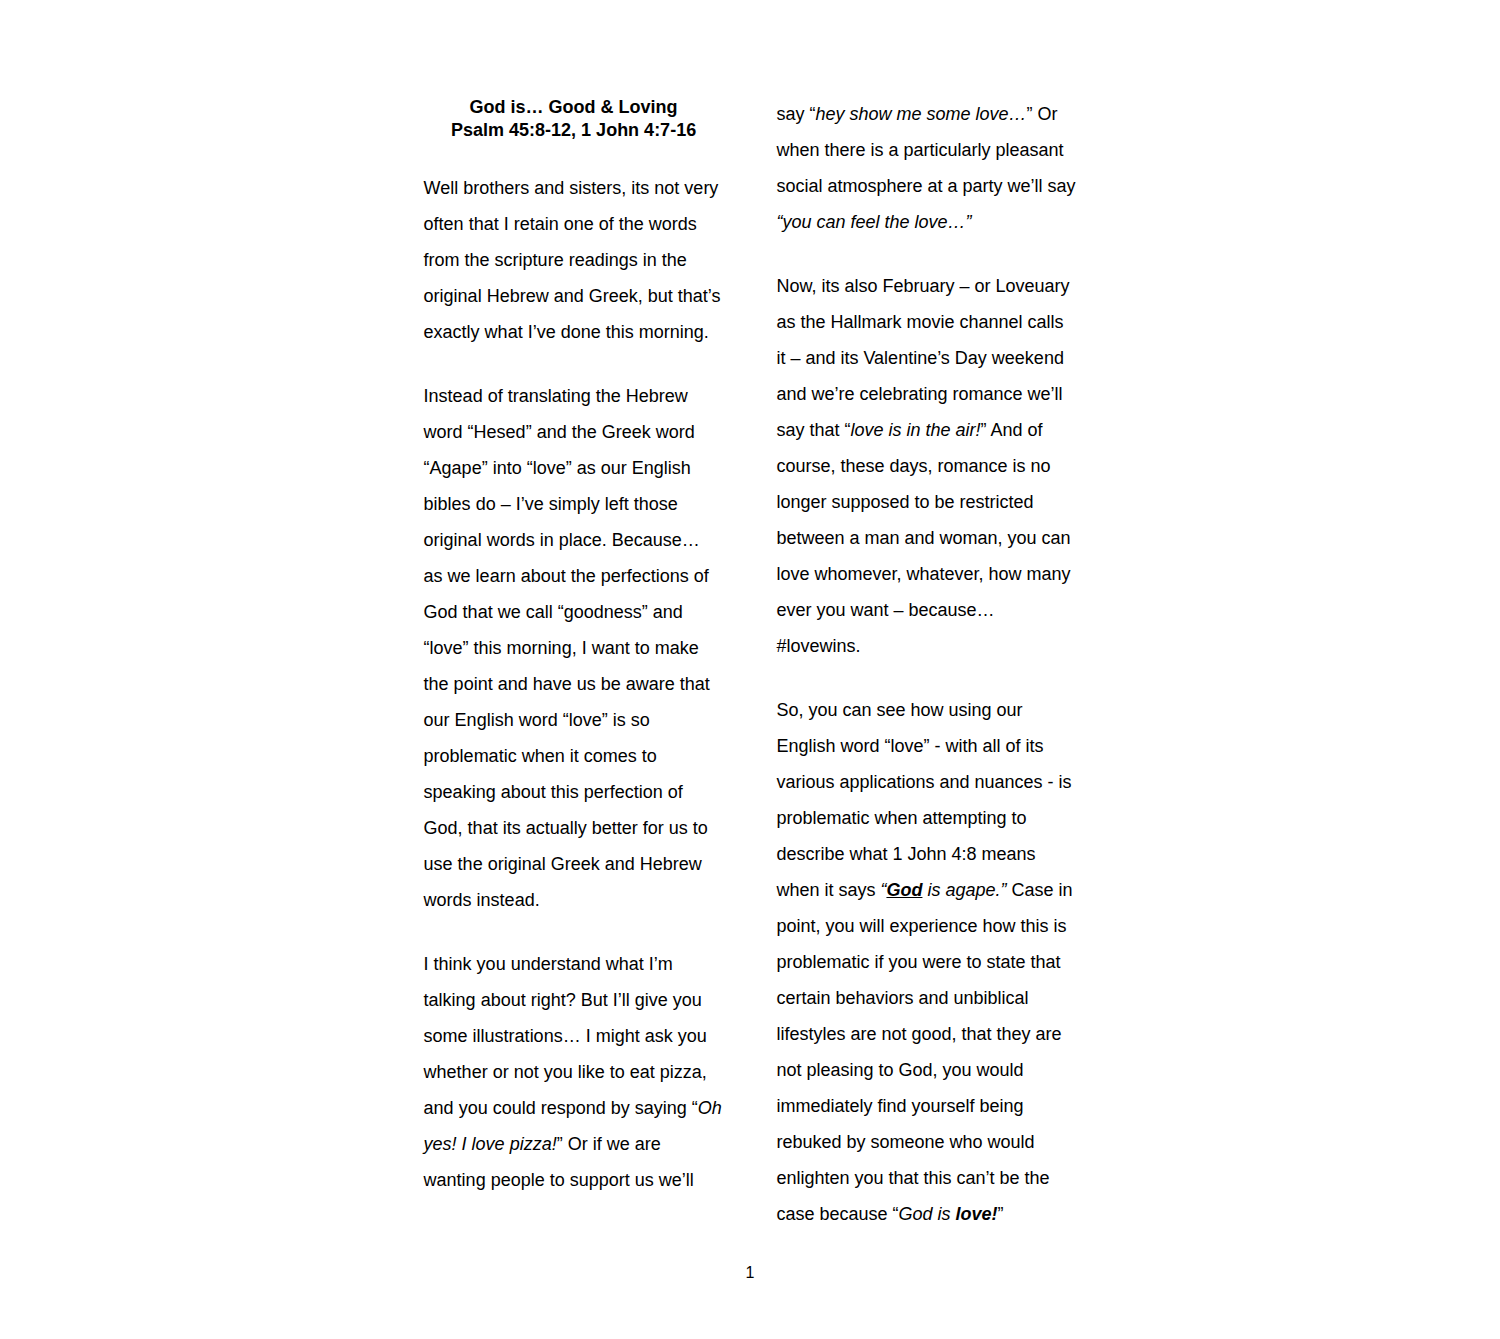God is… Good & Loving
Psalm 45:8-12, 1 John 4:7-16
Well brothers and sisters, its not very often that I retain one of the words from the scripture readings in the original Hebrew and Greek, but that’s exactly what I’ve done this morning.
Instead of translating the Hebrew word “Hesed” and the Greek word “Agape” into “love” as our English bibles do – I’ve simply left those original words in place. Because… as we learn about the perfections of God that we call “goodness” and “love” this morning, I want to make the point and have us be aware that our English word “love” is so problematic when it comes to speaking about this perfection of God, that its actually better for us to use the original Greek and Hebrew words instead.
I think you understand what I’m talking about right? But I’ll give you some illustrations… I might ask you whether or not you like to eat pizza, and you could respond by saying “Oh yes! I love pizza!” Or if we are wanting people to support us we’ll say “hey show me some love…” Or when there is a particularly pleasant social atmosphere at a party we’ll say “you can feel the love…”
Now, its also February – or Loveuary as the Hallmark movie channel calls it – and its Valentine’s Day weekend and we’re celebrating romance we’ll say that “love is in the air!” And of course, these days, romance is no longer supposed to be restricted between a man and woman, you can love whomever, whatever, how many ever you want – because… #lovewins.
So, you can see how using our English word “love” - with all of its various applications and nuances - is problematic when attempting to describe what 1 John 4:8 means when it says “God is agape.” Case in point, you will experience how this is problematic if you were to state that certain behaviors and unbiblical lifestyles are not good, that they are not pleasing to God, you would immediately find yourself being rebuked by someone who would enlighten you that this can’t be the case because “God is love!”
1